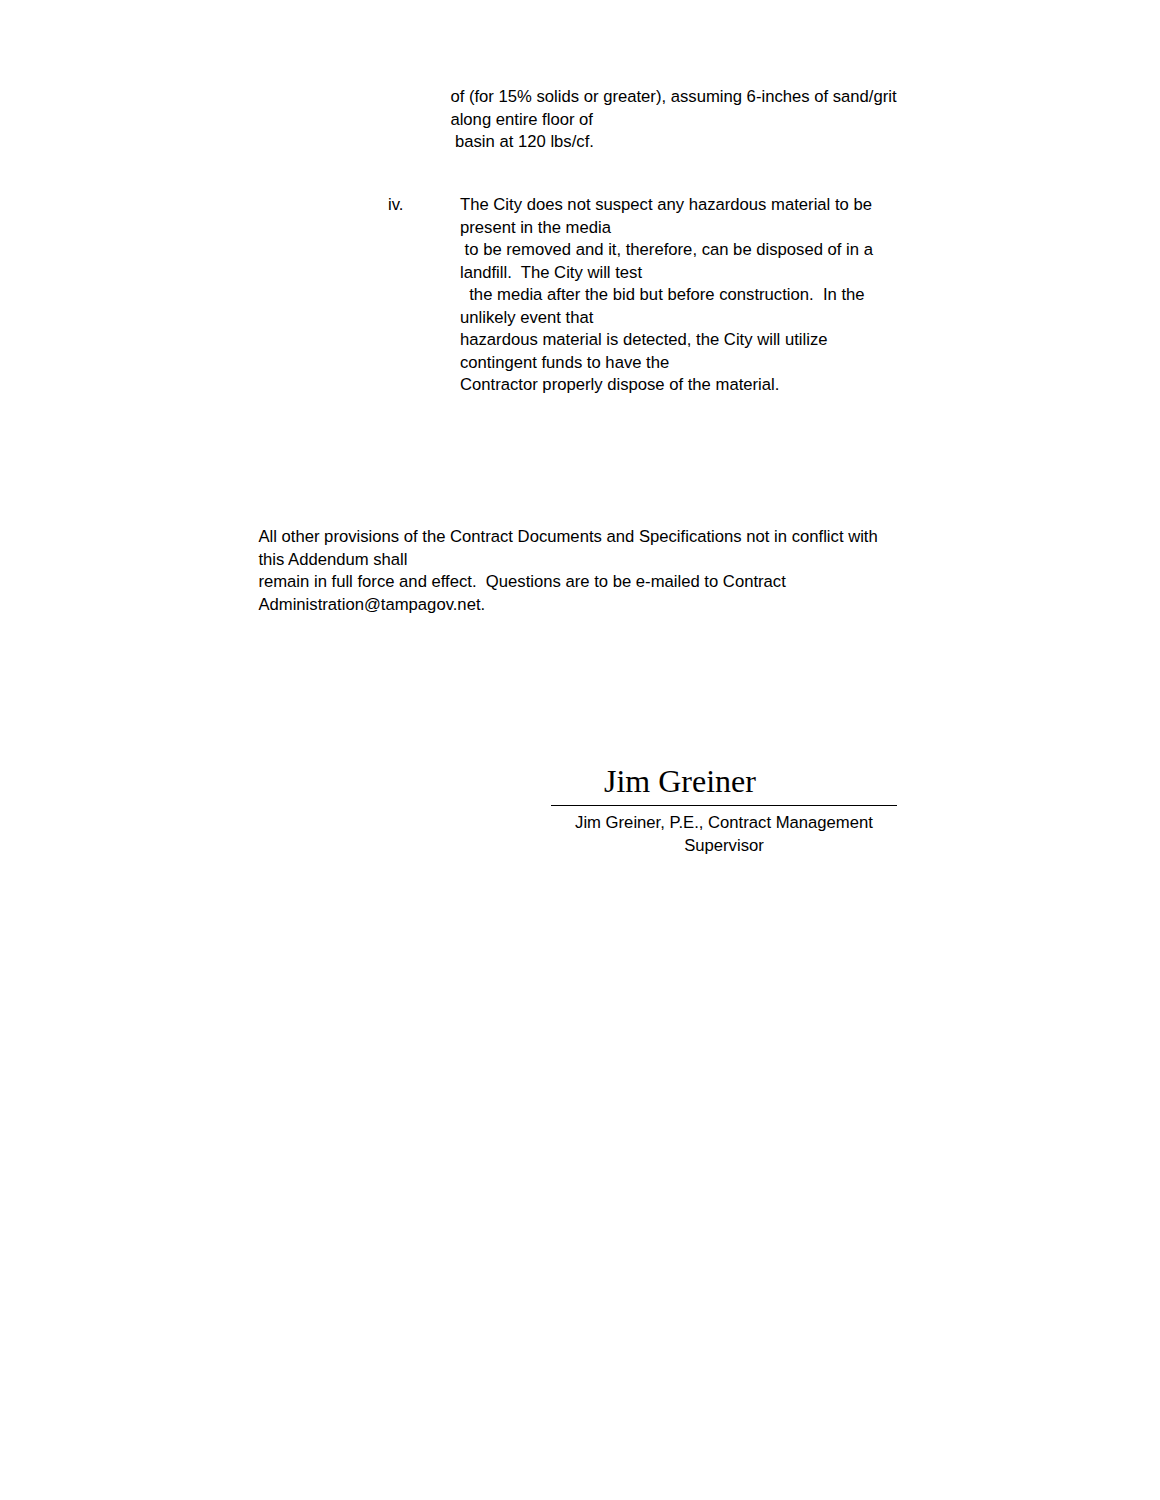of (for 15% solids or greater), assuming 6-inches of sand/grit along entire floor of
basin at 120 lbs/cf.
iv.
The City does not suspect any hazardous material to be present in the media
to be removed and it, therefore, can be disposed of in a landfill. The City will test
the media after the bid but before construction. In the unlikely event that
hazardous material is detected, the City will utilize contingent funds to have the
Contractor properly dispose of the material.
All other provisions of the Contract Documents and Specifications not in conflict with this Addendum shall
remain in full force and effect. Questions are to be e-mailed to Contract Administration@tampagov.net.
Jim Greiner
Jim Greiner, P.E., Contract Management Supervisor